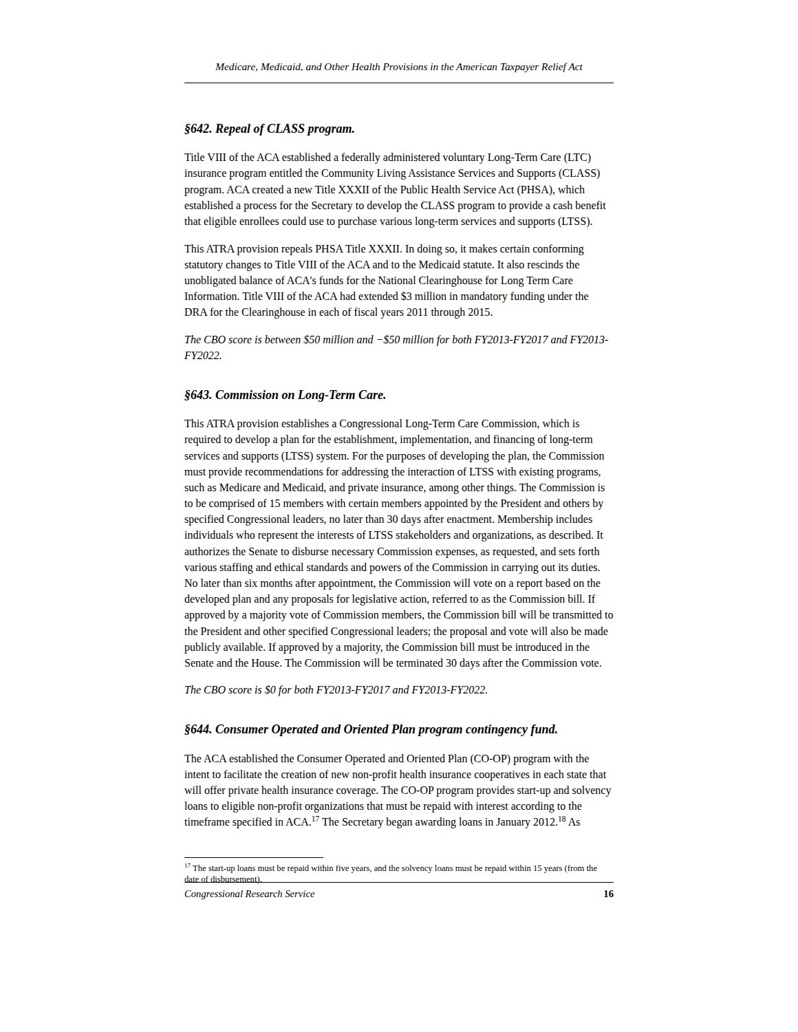Medicare, Medicaid, and Other Health Provisions in the American Taxpayer Relief Act
§642. Repeal of CLASS program.
Title VIII of the ACA established a federally administered voluntary Long-Term Care (LTC) insurance program entitled the Community Living Assistance Services and Supports (CLASS) program. ACA created a new Title XXXII of the Public Health Service Act (PHSA), which established a process for the Secretary to develop the CLASS program to provide a cash benefit that eligible enrollees could use to purchase various long-term services and supports (LTSS).
This ATRA provision repeals PHSA Title XXXII. In doing so, it makes certain conforming statutory changes to Title VIII of the ACA and to the Medicaid statute. It also rescinds the unobligated balance of ACA's funds for the National Clearinghouse for Long Term Care Information. Title VIII of the ACA had extended $3 million in mandatory funding under the DRA for the Clearinghouse in each of fiscal years 2011 through 2015.
The CBO score is between $50 million and −$50 million for both FY2013-FY2017 and FY2013-FY2022.
§643. Commission on Long-Term Care.
This ATRA provision establishes a Congressional Long-Term Care Commission, which is required to develop a plan for the establishment, implementation, and financing of long-term services and supports (LTSS) system. For the purposes of developing the plan, the Commission must provide recommendations for addressing the interaction of LTSS with existing programs, such as Medicare and Medicaid, and private insurance, among other things. The Commission is to be comprised of 15 members with certain members appointed by the President and others by specified Congressional leaders, no later than 30 days after enactment. Membership includes individuals who represent the interests of LTSS stakeholders and organizations, as described. It authorizes the Senate to disburse necessary Commission expenses, as requested, and sets forth various staffing and ethical standards and powers of the Commission in carrying out its duties. No later than six months after appointment, the Commission will vote on a report based on the developed plan and any proposals for legislative action, referred to as the Commission bill. If approved by a majority vote of Commission members, the Commission bill will be transmitted to the President and other specified Congressional leaders; the proposal and vote will also be made publicly available. If approved by a majority, the Commission bill must be introduced in the Senate and the House. The Commission will be terminated 30 days after the Commission vote.
The CBO score is $0 for both FY2013-FY2017 and FY2013-FY2022.
§644. Consumer Operated and Oriented Plan program contingency fund.
The ACA established the Consumer Operated and Oriented Plan (CO-OP) program with the intent to facilitate the creation of new non-profit health insurance cooperatives in each state that will offer private health insurance coverage. The CO-OP program provides start-up and solvency loans to eligible non-profit organizations that must be repaid with interest according to the timeframe specified in ACA.17 The Secretary began awarding loans in January 2012.18 As
17 The start-up loans must be repaid within five years, and the solvency loans must be repaid within 15 years (from the date of disbursement).
Congressional Research Service 16